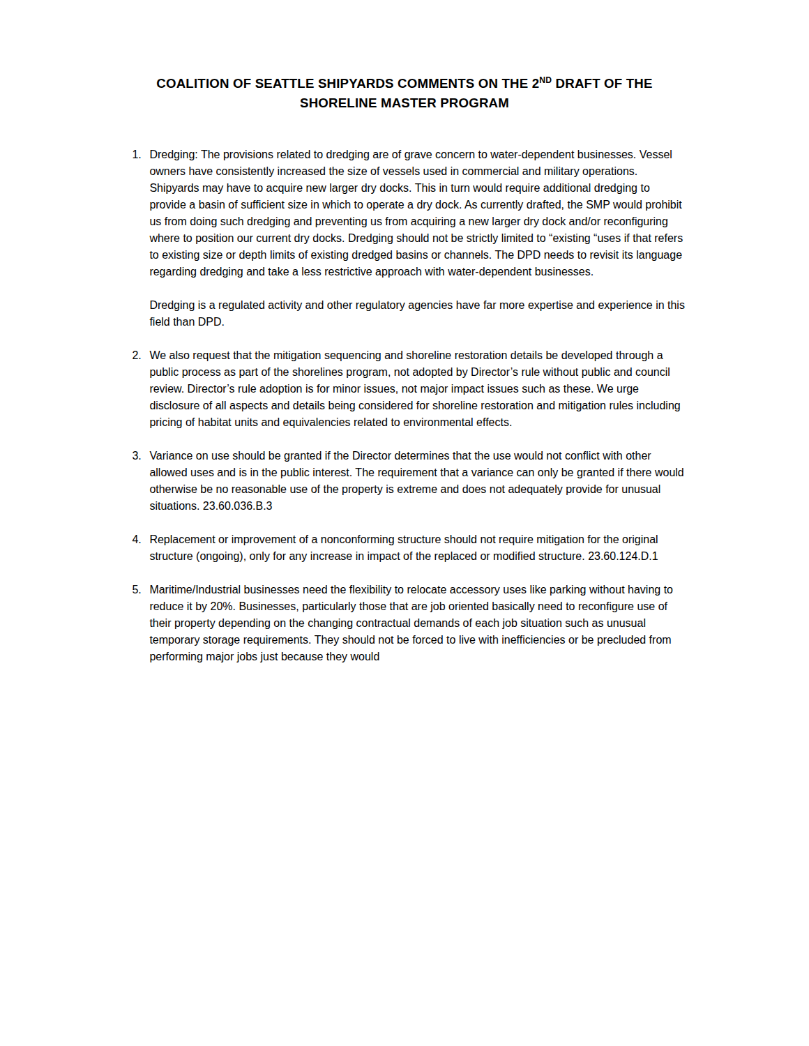Coalition of Seattle Shipyards Comments on the 2nd Draft of the Shoreline Master Program
Dredging: The provisions related to dredging are of grave concern to water-dependent businesses. Vessel owners have consistently increased the size of vessels used in commercial and military operations. Shipyards may have to acquire new larger dry docks. This in turn would require additional dredging to provide a basin of sufficient size in which to operate a dry dock. As currently drafted, the SMP would prohibit us from doing such dredging and preventing us from acquiring a new larger dry dock and/or reconfiguring where to position our current dry docks. Dredging should not be strictly limited to “existing “uses if that refers to existing size or depth limits of existing dredged basins or channels. The DPD needs to revisit its language regarding dredging and take a less restrictive approach with water-dependent businesses.
Dredging is a regulated activity and other regulatory agencies have far more expertise and experience in this field than DPD.
We also request that the mitigation sequencing and shoreline restoration details be developed through a public process as part of the shorelines program, not adopted by Director’s rule without public and council review. Director’s rule adoption is for minor issues, not major impact issues such as these. We urge disclosure of all aspects and details being considered for shoreline restoration and mitigation rules including pricing of habitat units and equivalencies related to environmental effects.
Variance on use should be granted if the Director determines that the use would not conflict with other allowed uses and is in the public interest. The requirement that a variance can only be granted if there would otherwise be no reasonable use of the property is extreme and does not adequately provide for unusual situations. 23.60.036.B.3
Replacement or improvement of a nonconforming structure should not require mitigation for the original structure (ongoing), only for any increase in impact of the replaced or modified structure. 23.60.124.D.1
Maritime/Industrial businesses need the flexibility to relocate accessory uses like parking without having to reduce it by 20%. Businesses, particularly those that are job oriented basically need to reconfigure use of their property depending on the changing contractual demands of each job situation such as unusual temporary storage requirements. They should not be forced to live with inefficiencies or be precluded from performing major jobs just because they would